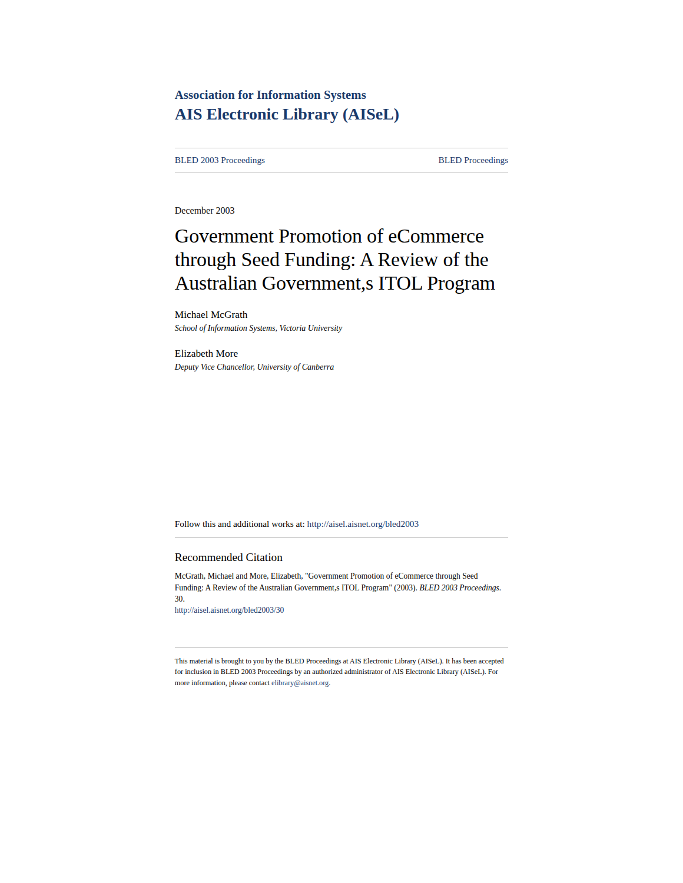Association for Information Systems
AIS Electronic Library (AISeL)
BLED 2003 Proceedings BLED Proceedings
December 2003
Government Promotion of eCommerce through Seed Funding: A Review of the Australian Government,s ITOL Program
Michael McGrath
School of Information Systems, Victoria University
Elizabeth More
Deputy Vice Chancellor, University of Canberra
Follow this and additional works at: http://aisel.aisnet.org/bled2003
Recommended Citation
McGrath, Michael and More, Elizabeth, "Government Promotion of eCommerce through Seed Funding: A Review of the Australian Government,s ITOL Program" (2003). BLED 2003 Proceedings. 30.
http://aisel.aisnet.org/bled2003/30
This material is brought to you by the BLED Proceedings at AIS Electronic Library (AISeL). It has been accepted for inclusion in BLED 2003 Proceedings by an authorized administrator of AIS Electronic Library (AISeL). For more information, please contact elibrary@aisnet.org.